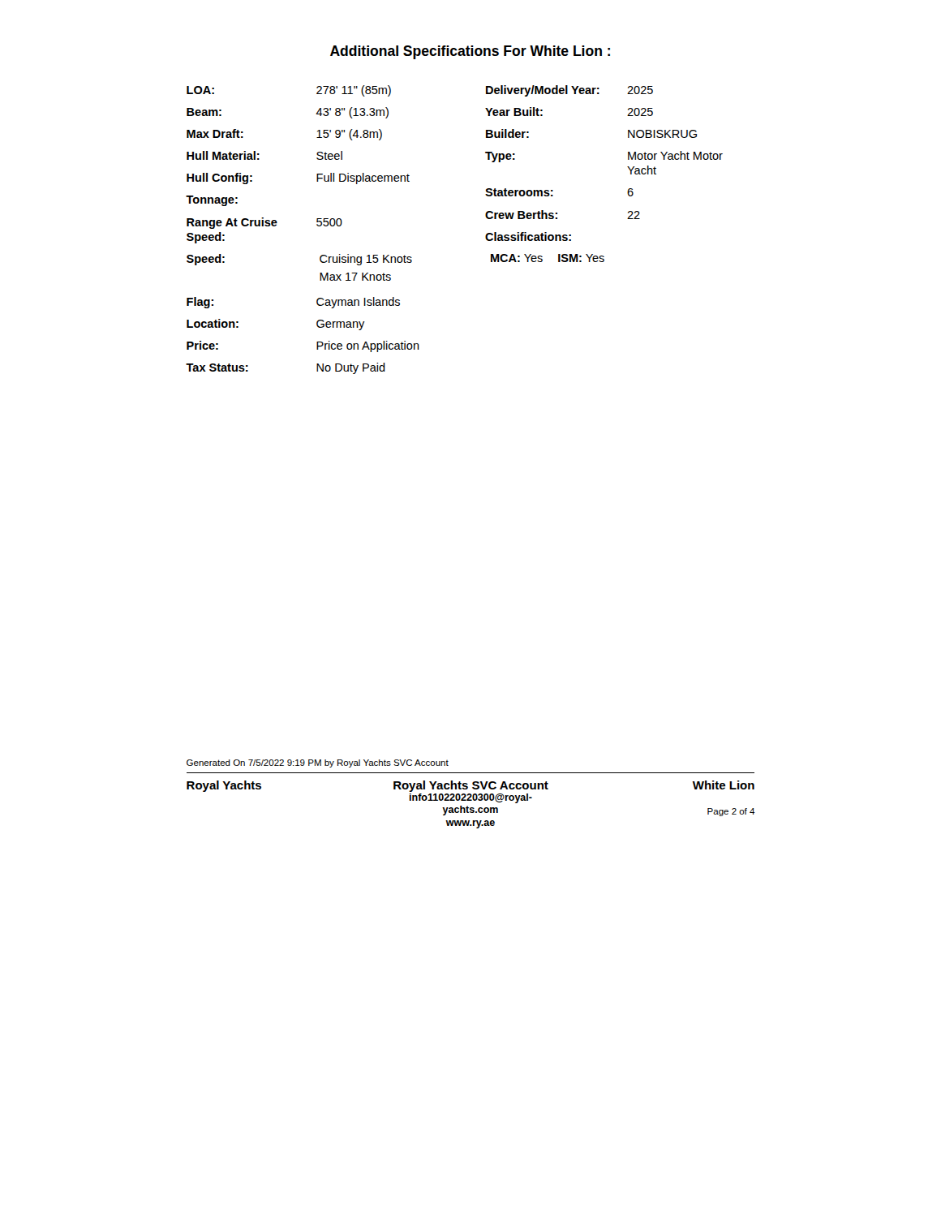Additional Specifications For White Lion :
| LOA: | 278' 11" (85m) |
| Beam: | 43' 8" (13.3m) |
| Max Draft: | 15' 9" (4.8m) |
| Hull Material: | Steel |
| Hull Config: | Full Displacement |
| Tonnage: | |
| Range At Cruise Speed: | 5500 |
| Speed: | Cruising 15 Knots Max 17 Knots |
| Flag: | Cayman Islands |
| Location: | Germany |
| Price: | Price on Application |
| Tax Status: | No Duty Paid |
| Delivery/Model Year: | 2025 |
| Year Built: | 2025 |
| Builder: | NOBISKRUG |
| Type: | Motor Yacht Motor Yacht |
| Staterooms: | 6 |
| Crew Berths: | 22 |
| Classifications: | |
MCA: Yes ISM: Yes
Generated On 7/5/2022 9:19 PM by Royal Yachts SVC Account
Royal Yachts
Royal Yachts SVC Account
info110220220300@royal-
yachts.com
www.ry.ae
White Lion
Page 2 of 4